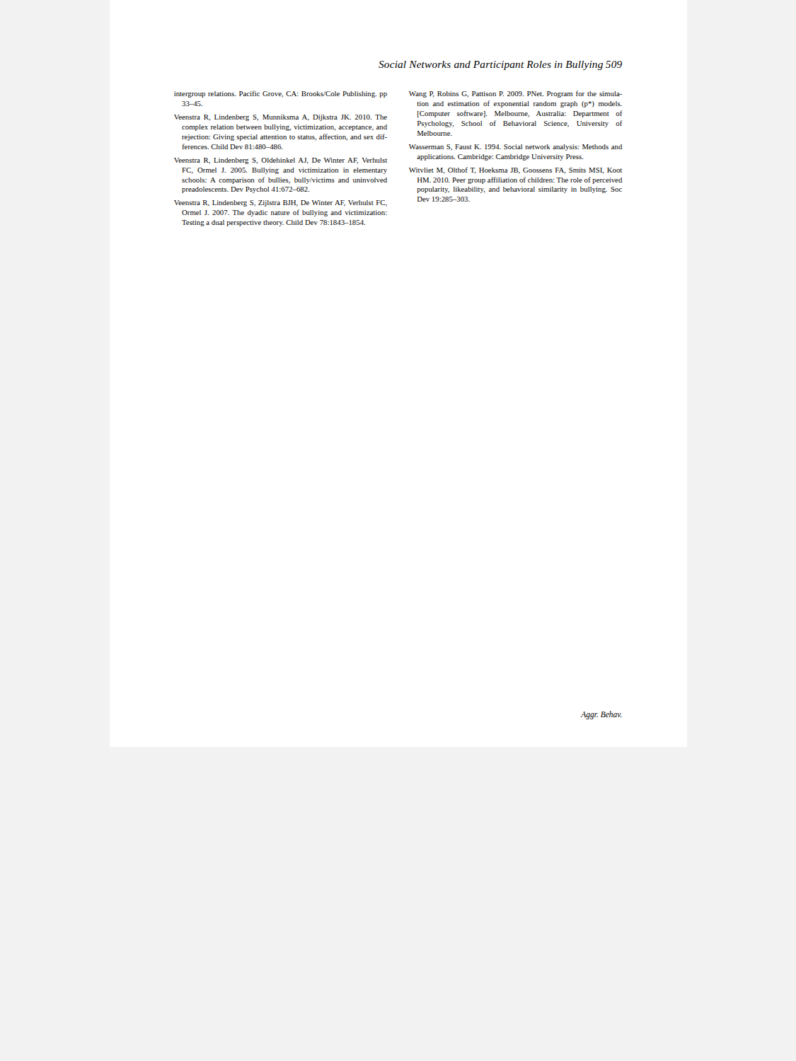Social Networks and Participant Roles in Bullying 509
intergroup relations. Pacific Grove, CA: Brooks/Cole Publishing. pp 33–45.
Veenstra R, Lindenberg S, Munniksma A, Dijkstra JK. 2010. The complex relation between bullying, victimization, acceptance, and rejection: Giving special attention to status, affection, and sex differences. Child Dev 81:480–486.
Veenstra R, Lindenberg S, Oldehinkel AJ, De Winter AF, Verhulst FC, Ormel J. 2005. Bullying and victimization in elementary schools: A comparison of bullies, bully/victims and uninvolved preadolescents. Dev Psychol 41:672–682.
Veenstra R, Lindenberg S, Zijlstra BJH, De Winter AF, Verhulst FC, Ormel J. 2007. The dyadic nature of bullying and victimization: Testing a dual perspective theory. Child Dev 78:1843–1854.
Wang P, Robins G, Pattison P. 2009. PNet. Program for the simulation and estimation of exponential random graph (p*) models. [Computer software]. Melbourne, Australia: Department of Psychology, School of Behavioral Science, University of Melbourne.
Wasserman S, Faust K. 1994. Social network analysis: Methods and applications. Cambridge: Cambridge University Press.
Witvliet M, Olthof T, Hoeksma JB, Goossens FA, Smits MSI, Koot HM. 2010. Peer group affiliation of children: The role of perceived popularity, likeability, and behavioral similarity in bullying. Soc Dev 19:285–303.
Aggr. Behav.